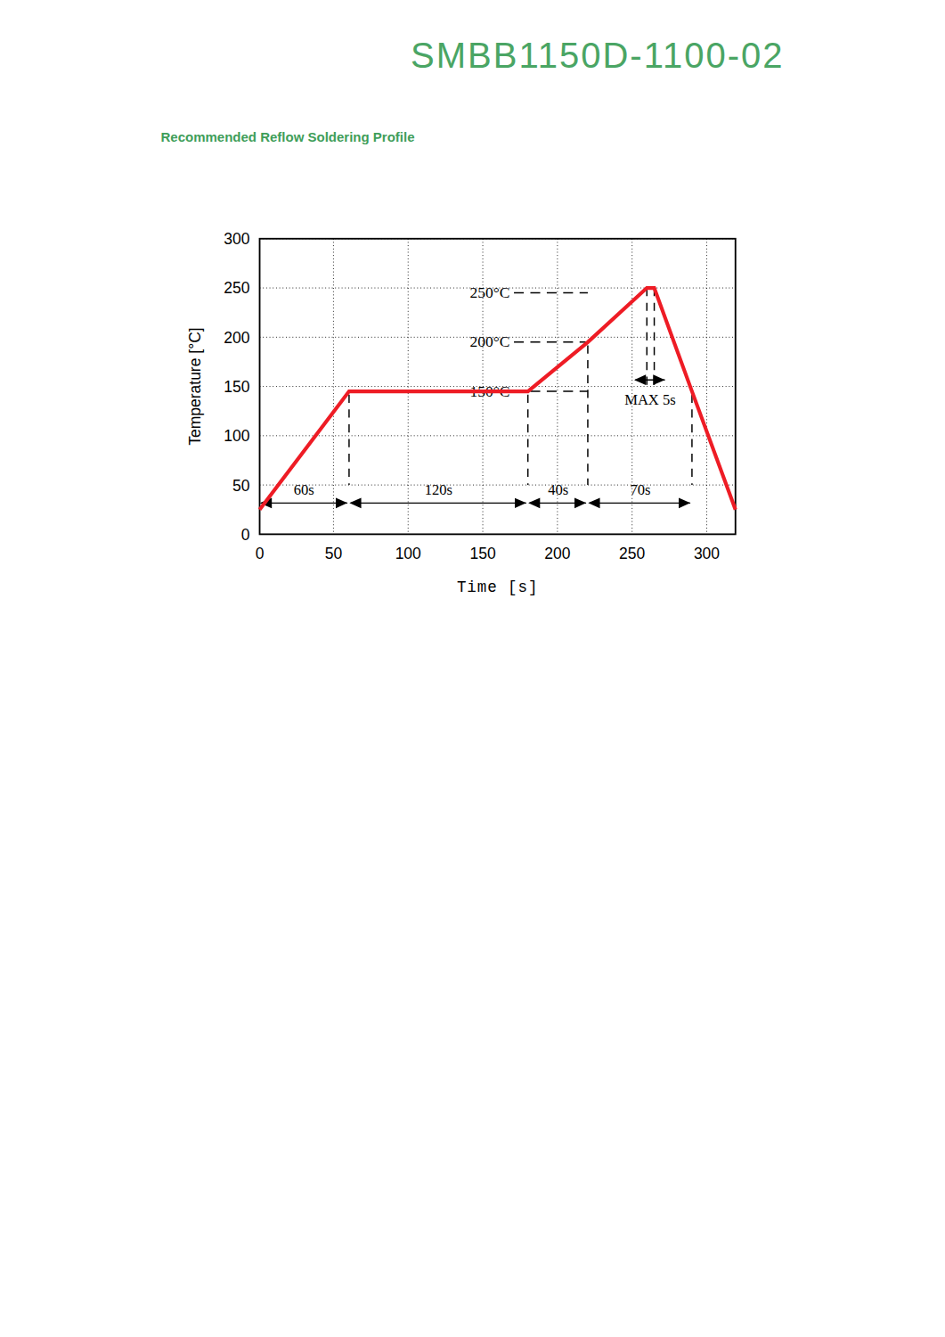SMBB1150D-1100-02
Recommended Reflow Soldering Profile
300 250 200 150 100 50 0 0 50 100 150 200 250 300 Temperature [°C] Time [s] 250°C 200°C 150°C MAX 5s 60s 120s 40s 70s